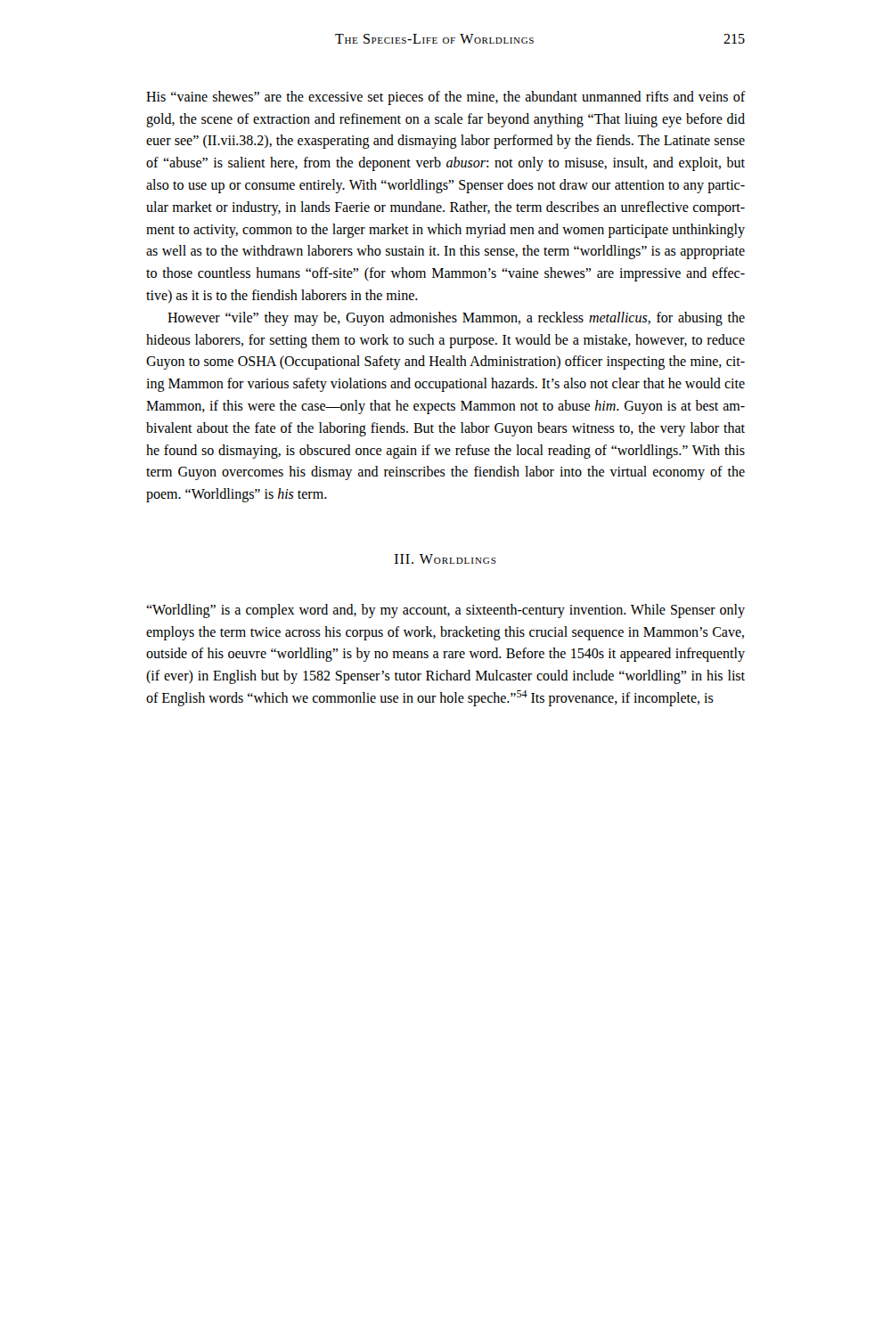The Species-Life of Worldlings 215
His “vaine shewes” are the excessive set pieces of the mine, the abundant unmanned rifts and veins of gold, the scene of extraction and refinement on a scale far beyond anything “That liuing eye before did euer see” (II.vii.38.2), the exasperating and dismaying labor performed by the fiends. The Latinate sense of “abuse” is salient here, from the deponent verb abusor: not only to misuse, insult, and exploit, but also to use up or consume entirely. With “worldlings” Spenser does not draw our attention to any particular market or industry, in lands Faerie or mundane. Rather, the term describes an unreflective comportment to activity, common to the larger market in which myriad men and women participate unthinkingly as well as to the withdrawn laborers who sustain it. In this sense, the term “worldlings” is as appropriate to those countless humans “off-site” (for whom Mammon’s “vaine shewes” are impressive and effective) as it is to the fiendish laborers in the mine.
However “vile” they may be, Guyon admonishes Mammon, a reckless metallicus, for abusing the hideous laborers, for setting them to work to such a purpose. It would be a mistake, however, to reduce Guyon to some OSHA (Occupational Safety and Health Administration) officer inspecting the mine, citing Mammon for various safety violations and occupational hazards. It’s also not clear that he would cite Mammon, if this were the case—only that he expects Mammon not to abuse him. Guyon is at best ambivalent about the fate of the laboring fiends. But the labor Guyon bears witness to, the very labor that he found so dismaying, is obscured once again if we refuse the local reading of “worldlings.” With this term Guyon overcomes his dismay and reinscribes the fiendish labor into the virtual economy of the poem. “Worldlings” is his term.
III. Worldlings
“Worldling” is a complex word and, by my account, a sixteenth-century invention. While Spenser only employs the term twice across his corpus of work, bracketing this crucial sequence in Mammon’s Cave, outside of his oeuvre “worldling” is by no means a rare word. Before the 1540s it appeared infrequently (if ever) in English but by 1582 Spenser’s tutor Richard Mulcaster could include “worldling” in his list of English words “which we commonlie use in our hole speche.”54 Its provenance, if incomplete, is